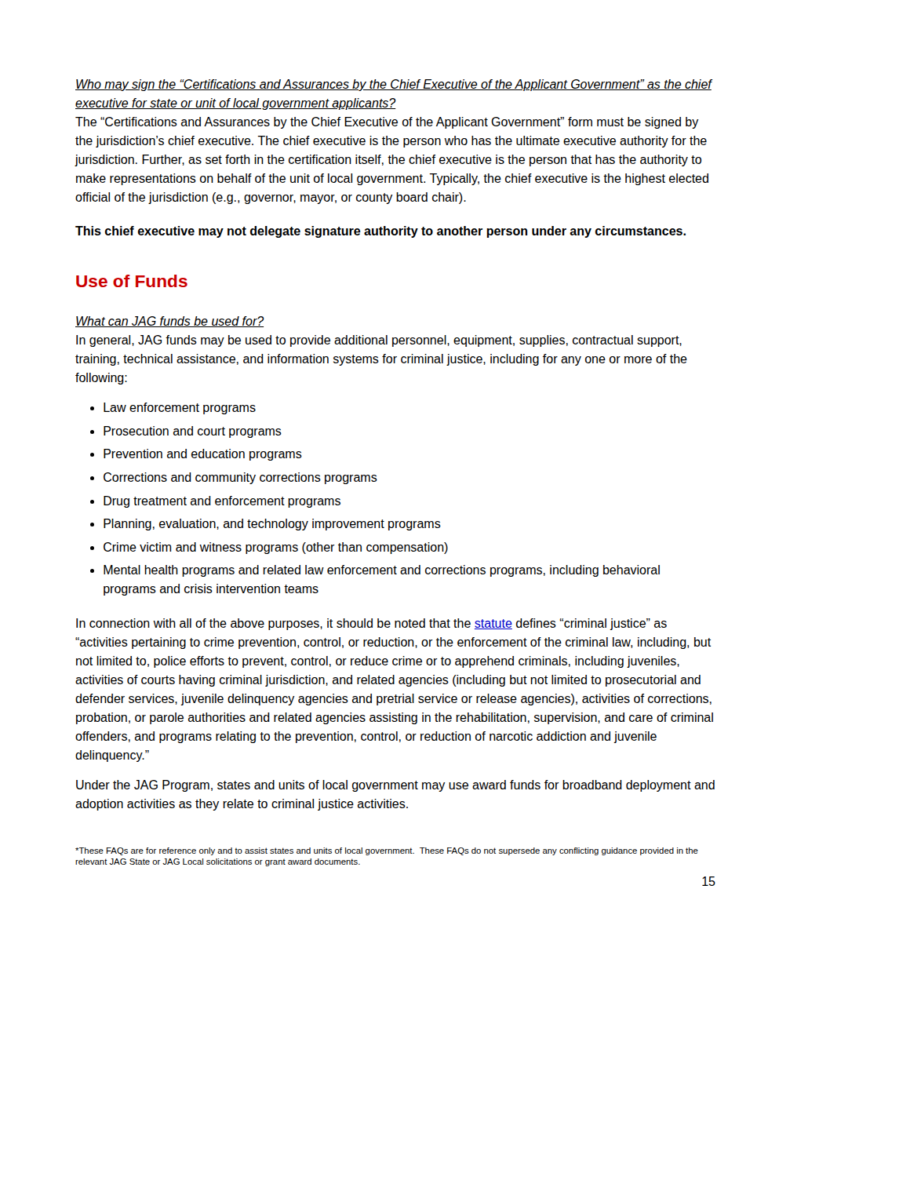Who may sign the “Certifications and Assurances by the Chief Executive of the Applicant Government” as the chief executive for state or unit of local government applicants?
The “Certifications and Assurances by the Chief Executive of the Applicant Government” form must be signed by the jurisdiction’s chief executive. The chief executive is the person who has the ultimate executive authority for the jurisdiction. Further, as set forth in the certification itself, the chief executive is the person that has the authority to make representations on behalf of the unit of local government. Typically, the chief executive is the highest elected official of the jurisdiction (e.g., governor, mayor, or county board chair).
This chief executive may not delegate signature authority to another person under any circumstances.
Use of Funds
What can JAG funds be used for?
In general, JAG funds may be used to provide additional personnel, equipment, supplies, contractual support, training, technical assistance, and information systems for criminal justice, including for any one or more of the following:
Law enforcement programs
Prosecution and court programs
Prevention and education programs
Corrections and community corrections programs
Drug treatment and enforcement programs
Planning, evaluation, and technology improvement programs
Crime victim and witness programs (other than compensation)
Mental health programs and related law enforcement and corrections programs, including behavioral programs and crisis intervention teams
In connection with all of the above purposes, it should be noted that the statute defines “criminal justice” as “activities pertaining to crime prevention, control, or reduction, or the enforcement of the criminal law, including, but not limited to, police efforts to prevent, control, or reduce crime or to apprehend criminals, including juveniles, activities of courts having criminal jurisdiction, and related agencies (including but not limited to prosecutorial and defender services, juvenile delinquency agencies and pretrial service or release agencies), activities of corrections, probation, or parole authorities and related agencies assisting in the rehabilitation, supervision, and care of criminal offenders, and programs relating to the prevention, control, or reduction of narcotic addiction and juvenile delinquency.”
Under the JAG Program, states and units of local government may use award funds for broadband deployment and adoption activities as they relate to criminal justice activities.
*These FAQs are for reference only and to assist states and units of local government. These FAQs do not supersede any conflicting guidance provided in the relevant JAG State or JAG Local solicitations or grant award documents.
15